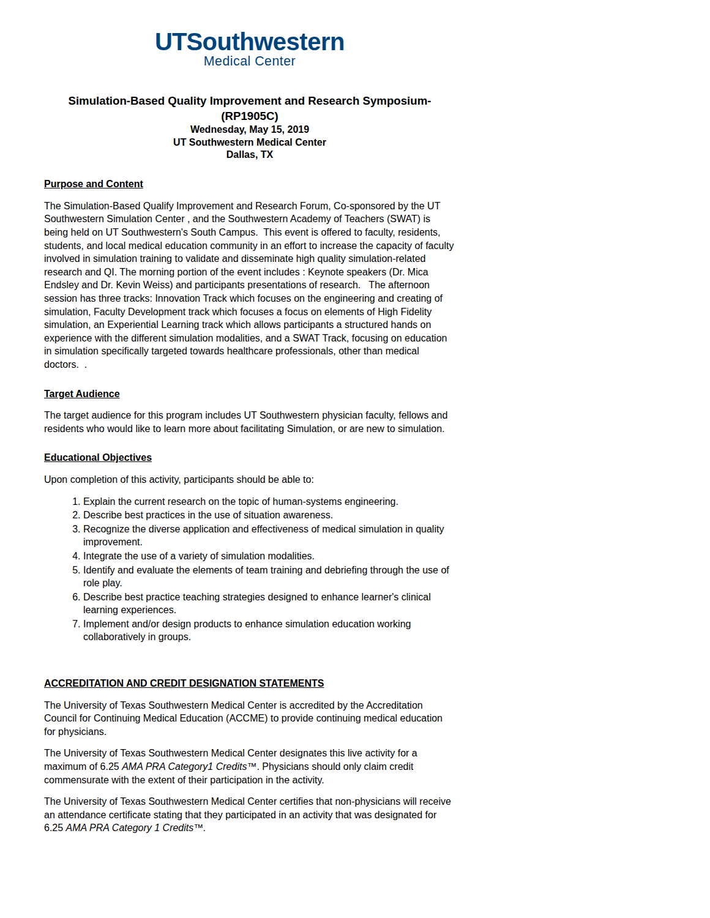UTSouthwestern
Medical Center
Simulation-Based Quality Improvement and Research Symposium- (RP1905C)
Wednesday, May 15, 2019
UT Southwestern Medical Center
Dallas, TX
Purpose and Content
The Simulation-Based Qualify Improvement and Research Forum, Co-sponsored by the UT Southwestern Simulation Center , and the Southwestern Academy of Teachers (SWAT) is being held on UT Southwestern's South Campus. This event is offered to faculty, residents, students, and local medical education community in an effort to increase the capacity of faculty involved in simulation training to validate and disseminate high quality simulation-related research and QI. The morning portion of the event includes : Keynote speakers (Dr. Mica Endsley and Dr. Kevin Weiss) and participants presentations of research. The afternoon session has three tracks: Innovation Track which focuses on the engineering and creating of simulation, Faculty Development track which focuses a focus on elements of High Fidelity simulation, an Experiential Learning track which allows participants a structured hands on experience with the different simulation modalities, and a SWAT Track, focusing on education in simulation specifically targeted towards healthcare professionals, other than medical doctors. .
Target Audience
The target audience for this program includes UT Southwestern physician faculty, fellows and residents who would like to learn more about facilitating Simulation, or are new to simulation.
Educational Objectives
Upon completion of this activity, participants should be able to:
Explain the current research on the topic of human-systems engineering.
Describe best practices in the use of situation awareness.
Recognize the diverse application and effectiveness of medical simulation in quality improvement.
Integrate the use of a variety of simulation modalities.
Identify and evaluate the elements of team training and debriefing through the use of role play.
Describe best practice teaching strategies designed to enhance learner's clinical learning experiences.
Implement and/or design products to enhance simulation education working collaboratively in groups.
Accreditation and Credit Designation Statements
The University of Texas Southwestern Medical Center is accredited by the Accreditation Council for Continuing Medical Education (ACCME) to provide continuing medical education for physicians.
The University of Texas Southwestern Medical Center designates this live activity for a maximum of 6.25 AMA PRA Category1 Credits™. Physicians should only claim credit commensurate with the extent of their participation in the activity.
The University of Texas Southwestern Medical Center certifies that non-physicians will receive an attendance certificate stating that they participated in an activity that was designated for 6.25 AMA PRA Category 1 Credits™.